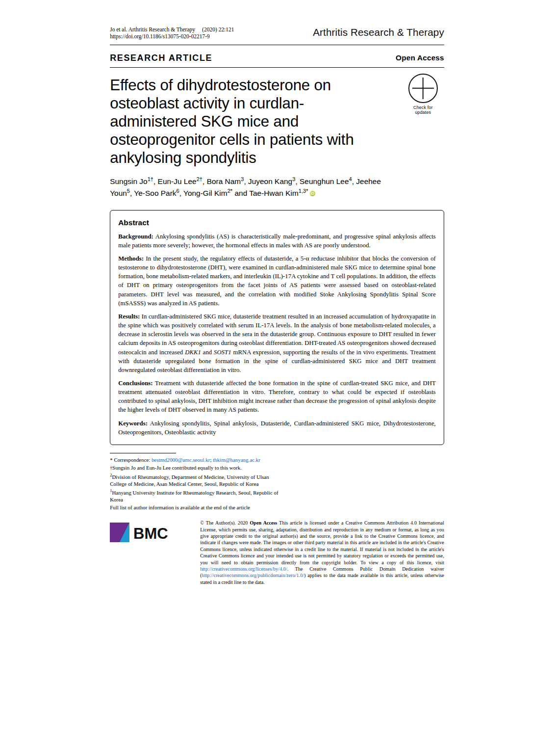Jo et al. Arthritis Research & Therapy (2020) 22:121
https://doi.org/10.1186/s13075-020-02217-9
Arthritis Research & Therapy
Research Article
Open Access
Check for
updates
Effects of dihydrotestosterone on osteoblast activity in curdlan-administered SKG mice and osteoprogenitor cells in patients with ankylosing spondylitis
Sungsin Jo1†, Eun-Ju Lee2†, Bora Nam3, Juyeon Kang3, Seunghun Lee4, Jeehee Youn5, Ye-Soo Park6, Yong-Gil Kim2* and Tae-Hwan Kim1,3*
Abstract
Background: Ankylosing spondylitis (AS) is characteristically male-predominant, and progressive spinal ankylosis affects male patients more severely; however, the hormonal effects in males with AS are poorly understood.
Methods: In the present study, the regulatory effects of dutasteride, a 5-α reductase inhibitor that blocks the conversion of testosterone to dihydrotestosterone (DHT), were examined in curdlan-administered male SKG mice to determine spinal bone formation, bone metabolism-related markers, and interleukin (IL)-17A cytokine and T cell populations. In addition, the effects of DHT on primary osteoprogenitors from the facet joints of AS patients were assessed based on osteoblast-related parameters. DHT level was measured, and the correlation with modified Stoke Ankylosing Spondylitis Spinal Score (mSASSS) was analyzed in AS patients.
Results: In curdlan-administered SKG mice, dutasteride treatment resulted in an increased accumulation of hydroxyapatite in the spine which was positively correlated with serum IL-17A levels. In the analysis of bone metabolism-related molecules, a decrease in sclerostin levels was observed in the sera in the dutasteride group. Continuous exposure to DHT resulted in fewer calcium deposits in AS osteoprogenitors during osteoblast differentiation. DHT-treated AS osteoprogenitors showed decreased osteocalcin and increased DKK1 and SOST1 mRNA expression, supporting the results of the in vivo experiments. Treatment with dutasteride upregulated bone formation in the spine of curdlan-administered SKG mice and DHT treatment downregulated osteoblast differentiation in vitro.
Conclusions: Treatment with dutasteride affected the bone formation in the spine of curdlan-treated SKG mice, and DHT treatment attenuated osteoblast differentiation in vitro. Therefore, contrary to what could be expected if osteoblasts contributed to spinal ankylosis, DHT inhibition might increase rather than decrease the progression of spinal ankylosis despite the higher levels of DHT observed in many AS patients.
Keywords: Ankylosing spondylitis, Spinal ankylosis, Dutasteride, Curdlan-administered SKG mice, Dihydrotestosterone, Osteoprogenitors, Osteoblastic activity
* Correspondence: bestmd2000@amc.seoul.kr; thkim@hanyang.ac.kr
†Sungsin Jo and Eun-Ju Lee contributed equally to this work.
2Division of Rheumatology, Department of Medicine, University of Ulsan College of Medicine, Asan Medical Center, Seoul, Republic of Korea
1Hanyang University Institute for Rheumatology Research, Seoul, Republic of Korea
Full list of author information is available at the end of the article
BMC BMC
© The Author(s). 2020 Open Access This article is licensed under a Creative Commons Attribution 4.0 International License, which permits use, sharing, adaptation, distribution and reproduction in any medium or format, as long as you give appropriate credit to the original author(s) and the source, provide a link to the Creative Commons licence, and indicate if changes were made. The images or other third party material in this article are included in the article's Creative Commons licence, unless indicated otherwise in a credit line to the material. If material is not included in the article's Creative Commons licence and your intended use is not permitted by statutory regulation or exceeds the permitted use, you will need to obtain permission directly from the copyright holder. To view a copy of this licence, visit http://creativecommons.org/licenses/by/4.0/. The Creative Commons Public Domain Dedication waiver (http://creativecommons.org/publicdomain/zero/1.0/) applies to the data made available in this article, unless otherwise stated in a credit line to the data.